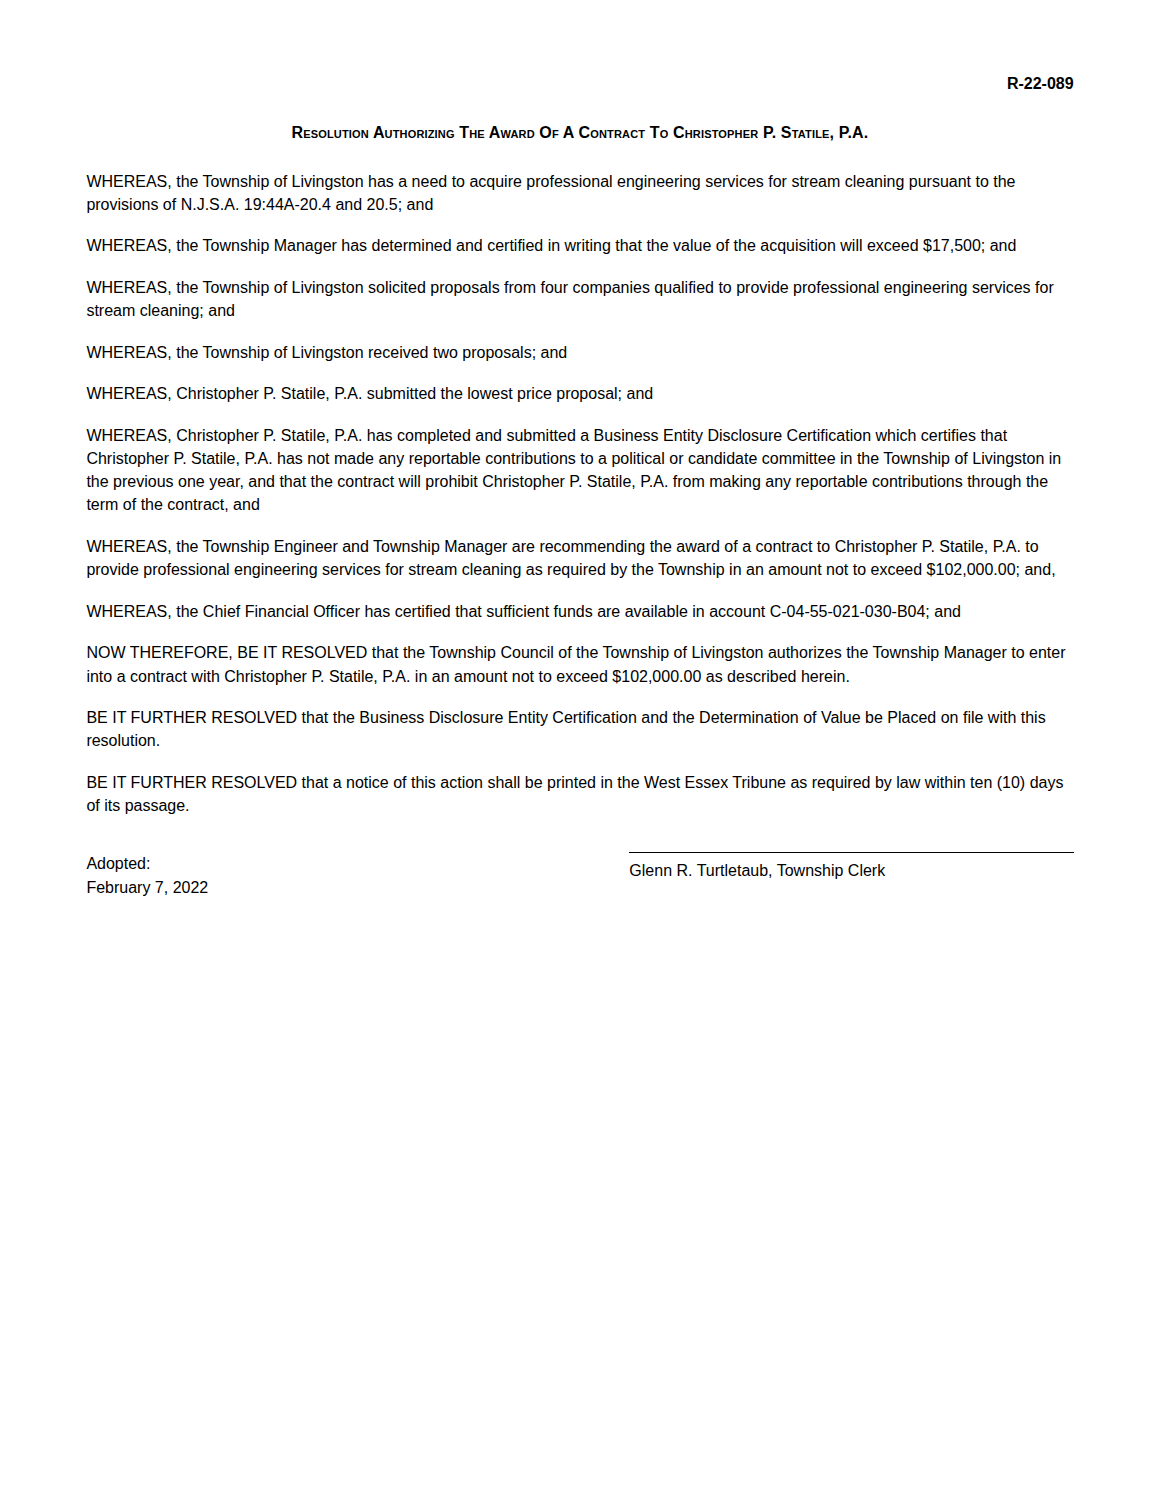R-22-089
Resolution Authorizing The Award Of A Contract To Christopher P. Statile, P.A.
WHEREAS, the Township of Livingston has a need to acquire professional engineering services for stream cleaning pursuant to the provisions of N.J.S.A. 19:44A-20.4 and 20.5; and
WHEREAS, the Township Manager has determined and certified in writing that the value of the acquisition will exceed $17,500; and
WHEREAS, the Township of Livingston solicited proposals from four companies qualified to provide professional engineering services for stream cleaning; and
WHEREAS, the Township of Livingston received two proposals; and
WHEREAS, Christopher P. Statile, P.A. submitted the lowest price proposal; and
WHEREAS, Christopher P. Statile, P.A. has completed and submitted a Business Entity Disclosure Certification which certifies that Christopher P. Statile, P.A. has not made any reportable contributions to a political or candidate committee in the Township of Livingston in the previous one year, and that the contract will prohibit Christopher P. Statile, P.A. from making any reportable contributions through the term of the contract, and
WHEREAS, the Township Engineer and Township Manager are recommending the award of a contract to Christopher P. Statile, P.A. to provide professional engineering services for stream cleaning as required by the Township in an amount not to exceed $102,000.00; and,
WHEREAS, the Chief Financial Officer has certified that sufficient funds are available in account C-04-55-021-030-B04; and
NOW THEREFORE, BE IT RESOLVED that the Township Council of the Township of Livingston authorizes the Township Manager to enter into a contract with Christopher P. Statile, P.A. in an amount not to exceed $102,000.00 as described herein.
BE IT FURTHER RESOLVED that the Business Disclosure Entity Certification and the Determination of Value be Placed on file with this resolution.
BE IT FURTHER RESOLVED that a notice of this action shall be printed in the West Essex Tribune as required by law within ten (10) days of its passage.
| Adopted: February 7, 2022 | Glenn R. Turtletaub, Township Clerk |